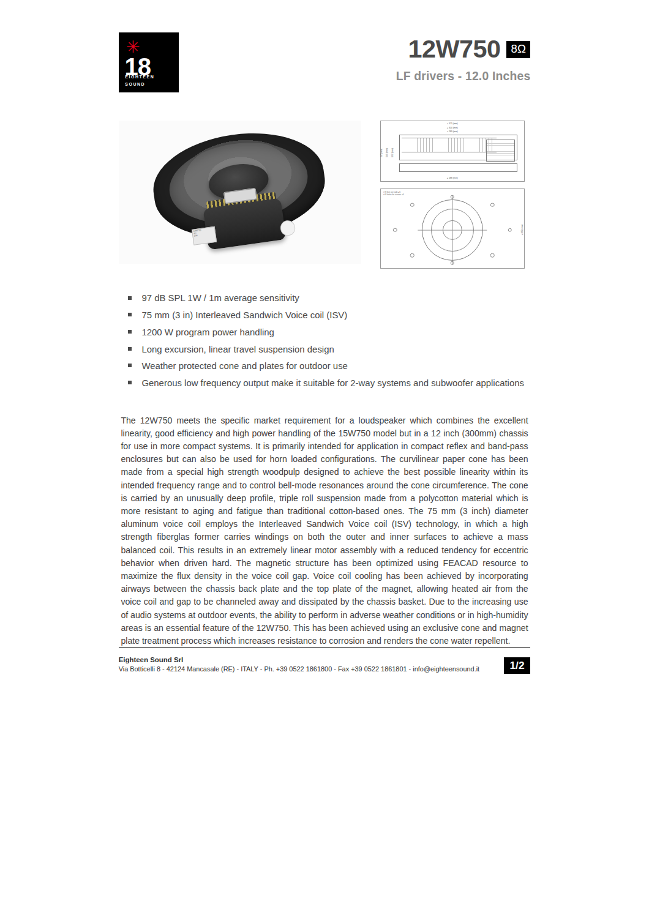✳
18
EIGHTEEN
SOUND
12W750
8Ω
LF drivers - 12.0 Inches
12W750
8Ω
S/N
⌀ 311 (mm) ⌀ 304 (mm) ⌀ 289 (mm) 17 (mm) 141 (mm) 132 (mm) ⌀ 188 (mm)
n°8 feet per side ⌀6
n°8 holes for screws ⌀6
⌀ 285 (mm)
97 dB SPL 1W / 1m average sensitivity
75 mm (3 in) Interleaved Sandwich Voice coil (ISV)
1200 W program power handling
Long excursion, linear travel suspension design
Weather protected cone and plates for outdoor use
Generous low frequency output make it suitable for 2-way systems and subwoofer applications
The 12W750 meets the specific market requirement for a loudspeaker which combines the excellent linearity, good efficiency and high power handling of the 15W750 model but in a 12 inch (300mm) chassis for use in more compact systems. It is primarily intended for application in compact reflex and band-pass enclosures but can also be used for horn loaded configurations. The curvilinear paper cone has been made from a special high strength woodpulp designed to achieve the best possible linearity within its intended frequency range and to control bell-mode resonances around the cone circumference. The cone is carried by an unusually deep profile, triple roll suspension made from a polycotton material which is more resistant to aging and fatigue than traditional cotton-based ones. The 75 mm (3 inch) diameter aluminum voice coil employs the Interleaved Sandwich Voice coil (ISV) technology, in which a high strength fiberglas former carries windings on both the outer and inner surfaces to achieve a mass balanced coil. This results in an extremely linear motor assembly with a reduced tendency for eccentric behavior when driven hard. The magnetic structure has been optimized using FEACAD resource to maximize the flux density in the voice coil gap. Voice coil cooling has been achieved by incorporating airways between the chassis back plate and the top plate of the magnet, allowing heated air from the voice coil and gap to be channeled away and dissipated by the chassis basket. Due to the increasing use of audio systems at outdoor events, the ability to perform in adverse weather conditions or in high-humidity areas is an essential feature of the 12W750. This has been achieved using an exclusive cone and magnet plate treatment process which increases resistance to corrosion and renders the cone water repellent.
Eighteen Sound Srl
Via Botticelli 8 - 42124 Mancasale (RE) - ITALY - Ph. +39 0522 1861800 - Fax +39 0522 1861801 - info@eighteensound.it
1/2